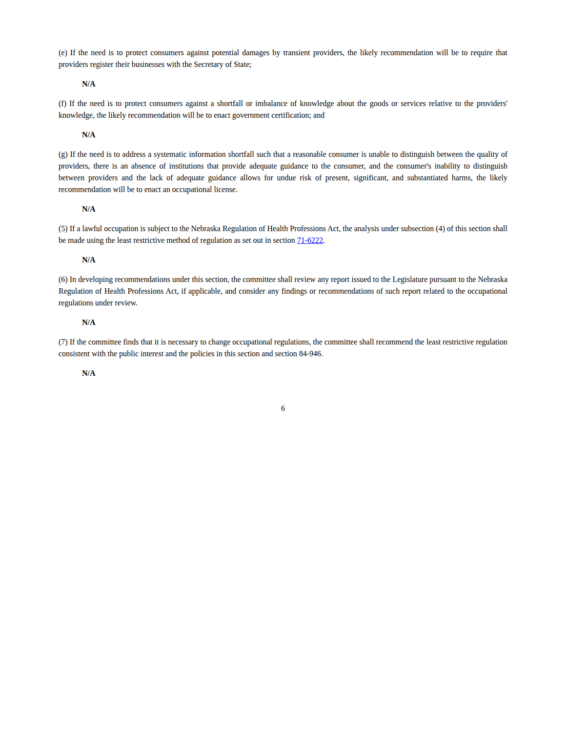(e) If the need is to protect consumers against potential damages by transient providers, the likely recommendation will be to require that providers register their businesses with the Secretary of State;
N/A
(f) If the need is to protect consumers against a shortfall or imbalance of knowledge about the goods or services relative to the providers' knowledge, the likely recommendation will be to enact government certification; and
N/A
(g) If the need is to address a systematic information shortfall such that a reasonable consumer is unable to distinguish between the quality of providers, there is an absence of institutions that provide adequate guidance to the consumer, and the consumer's inability to distinguish between providers and the lack of adequate guidance allows for undue risk of present, significant, and substantiated harms, the likely recommendation will be to enact an occupational license.
N/A
(5) If a lawful occupation is subject to the Nebraska Regulation of Health Professions Act, the analysis under subsection (4) of this section shall be made using the least restrictive method of regulation as set out in section 71-6222.
N/A
(6) In developing recommendations under this section, the committee shall review any report issued to the Legislature pursuant to the Nebraska Regulation of Health Professions Act, if applicable, and consider any findings or recommendations of such report related to the occupational regulations under review.
N/A
(7) If the committee finds that it is necessary to change occupational regulations, the committee shall recommend the least restrictive regulation consistent with the public interest and the policies in this section and section 84-946.
N/A
6